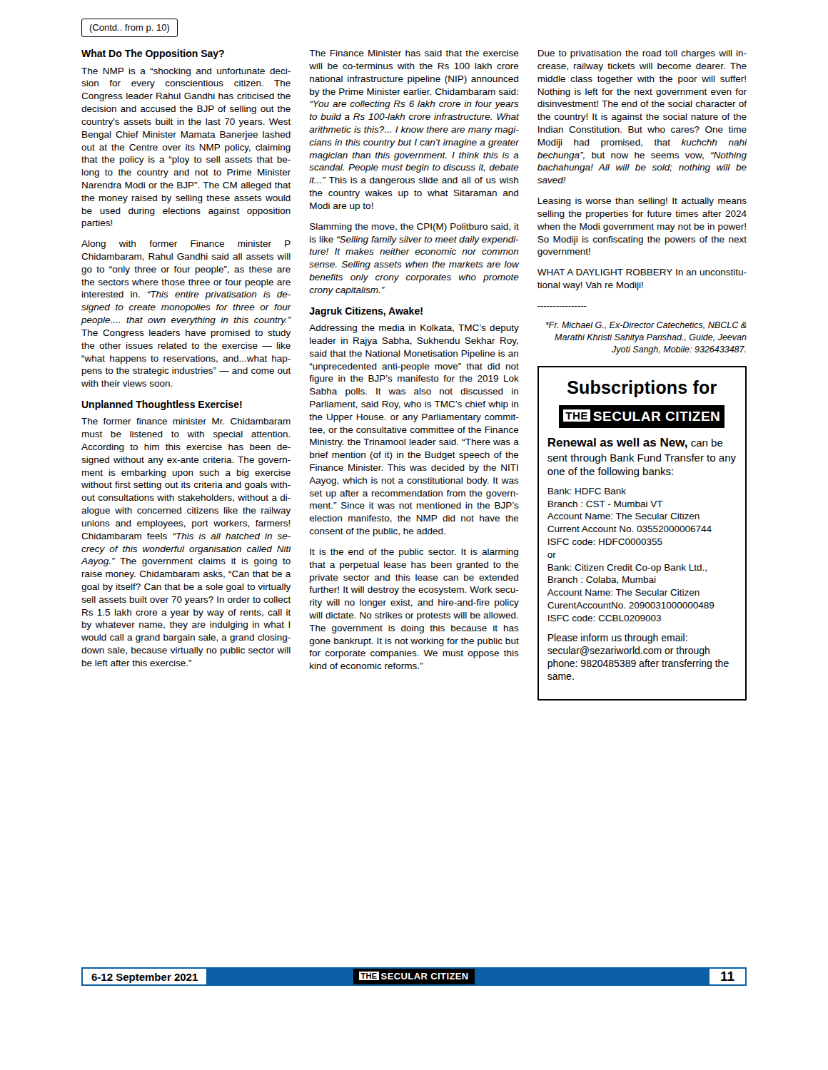(Contd.. from p. 10)
What Do The Opposition Say?
The NMP is a “shocking and unfortunate decision for every conscientious citizen. The Congress leader Rahul Gandhi has criticised the decision and accused the BJP of selling out the country's assets built in the last 70 years. West Bengal Chief Minister Mamata Banerjee lashed out at the Centre over its NMP policy, claiming that the policy is a “ploy to sell assets that belong to the country and not to Prime Minister Narendra Modi or the BJP”. The CM alleged that the money raised by selling these assets would be used during elections against opposition parties!
Along with former Finance minister P Chidambaram, Rahul Gandhi said all assets will go to “only three or four people”, as these are the sectors where those three or four people are interested in. “This entire privatisation is designed to create monopolies for three or four people.... that own everything in this country.” The Congress leaders have promised to study the other issues related to the exercise — like “what happens to reservations, and...what happens to the strategic industries” — and come out with their views soon.
Unplanned Thoughtless Exercise!
The former finance minister Mr. Chidambaram must be listened to with special attention. According to him this exercise has been designed without any ex-ante criteria. The government is embarking upon such a big exercise without first setting out its criteria and goals without consultations with stakeholders, without a dialogue with concerned citizens like the railway unions and employees, port workers, farmers! Chidambaram feels “This is all hatched in secrecy of this wonderful organisation called Niti Aayog.” The government claims it is going to raise money. Chidambaram asks, “Can that be a goal by itself? Can that be a sole goal to virtually sell assets built over 70 years? In order to collect Rs 1.5 lakh crore a year by way of rents, call it by whatever name, they are indulging in what I would call a grand bargain sale, a grand closing-down sale, because virtually no public sector will be left after this exercise.”
The Finance Minister has said that the exercise will be co-terminus with the Rs 100 lakh crore national infrastructure pipeline (NIP) announced by the Prime Minister earlier. Chidambaram said: “You are collecting Rs 6 lakh crore in four years to build a Rs 100-lakh crore infrastructure. What arithmetic is this?... I know there are many magicians in this country but I can’t imagine a greater magician than this government. I think this is a scandal. People must begin to discuss it, debate it...” This is a dangerous slide and all of us wish the country wakes up to what Sitaraman and Modi are up to!
Slamming the move, the CPI(M) Politburo said, it is like “Selling family silver to meet daily expenditure! It makes neither economic nor common sense. Selling assets when the markets are low benefits only crony corporates who promote crony capitalism.”
Jagruk Citizens, Awake!
Addressing the media in Kolkata, TMC’s deputy leader in Rajya Sabha, Sukhendu Sekhar Roy, said that the National Monetisation Pipeline is an “unprecedented anti-people move” that did not figure in the BJP’s manifesto for the 2019 Lok Sabha polls. It was also not discussed in Parliament, said Roy, who is TMC’s chief whip in the Upper House. or any Parliamentary committee, or the consultative committee of the Finance Ministry. the Trinamool leader said. “There was a brief mention (of it) in the Budget speech of the Finance Minister. This was decided by the NITI Aayog, which is not a constitutional body. It was set up after a recommendation from the government.” Since it was not mentioned in the BJP’s election manifesto, the NMP did not have the consent of the public, he added.
It is the end of the public sector. It is alarming that a perpetual lease has been granted to the private sector and this lease can be extended further! It will destroy the ecosystem. Work security will no longer exist, and hire-and-fire policy will dictate. No strikes or protests will be allowed. The government is doing this because it has gone bankrupt. It is not working for the public but for corporate companies. We must oppose this kind of economic reforms.”
Due to privatisation the road toll charges will increase, railway tickets will become dearer. The middle class together with the poor will suffer! Nothing is left for the next government even for disinvestment! The end of the social character of the country! It is against the social nature of the Indian Constitution. But who cares? One time Modiji had promised, that kuchchh nahi bechunga”, but now he seems vow, “Nothing bachahunga! All will be sold; nothing will be saved!
Leasing is worse than selling! It actually means selling the properties for future times after 2024 when the Modi government may not be in power! So Modiji is confiscating the powers of the next government!
WHAT A DAYLIGHT ROBBERY In an unconstitutional way! Vah re Modiji!
----------------
*Fr. Michael G., Ex-Director Catechetics, NBCLC & Marathi Khristi Sahitya Parishad., Guide, Jeevan Jyoti Sangh, Mobile: 9326433487.
Subscriptions for
THESECULAR CITIZEN
Renewal as well as New, can be sent through Bank Fund Transfer to any one of the following banks:
Bank: HDFC Bank
Branch : CST - Mumbai VT
Account Name: The Secular Citizen
Current Account No. 03552000006744
ISFC code: HDFC0000355
or
Bank: Citizen Credit Co-op Bank Ltd.,
Branch : Colaba, Mumbai
Account Name: The Secular Citizen
CurentAccountNo. 2090031000000489
ISFC code: CCBL0209003
Please inform us through email: secular@sezariworld.com or through phone: 9820485389 after transferring the same.
THESECULAR CITIZEN
6-12 September 2021
11